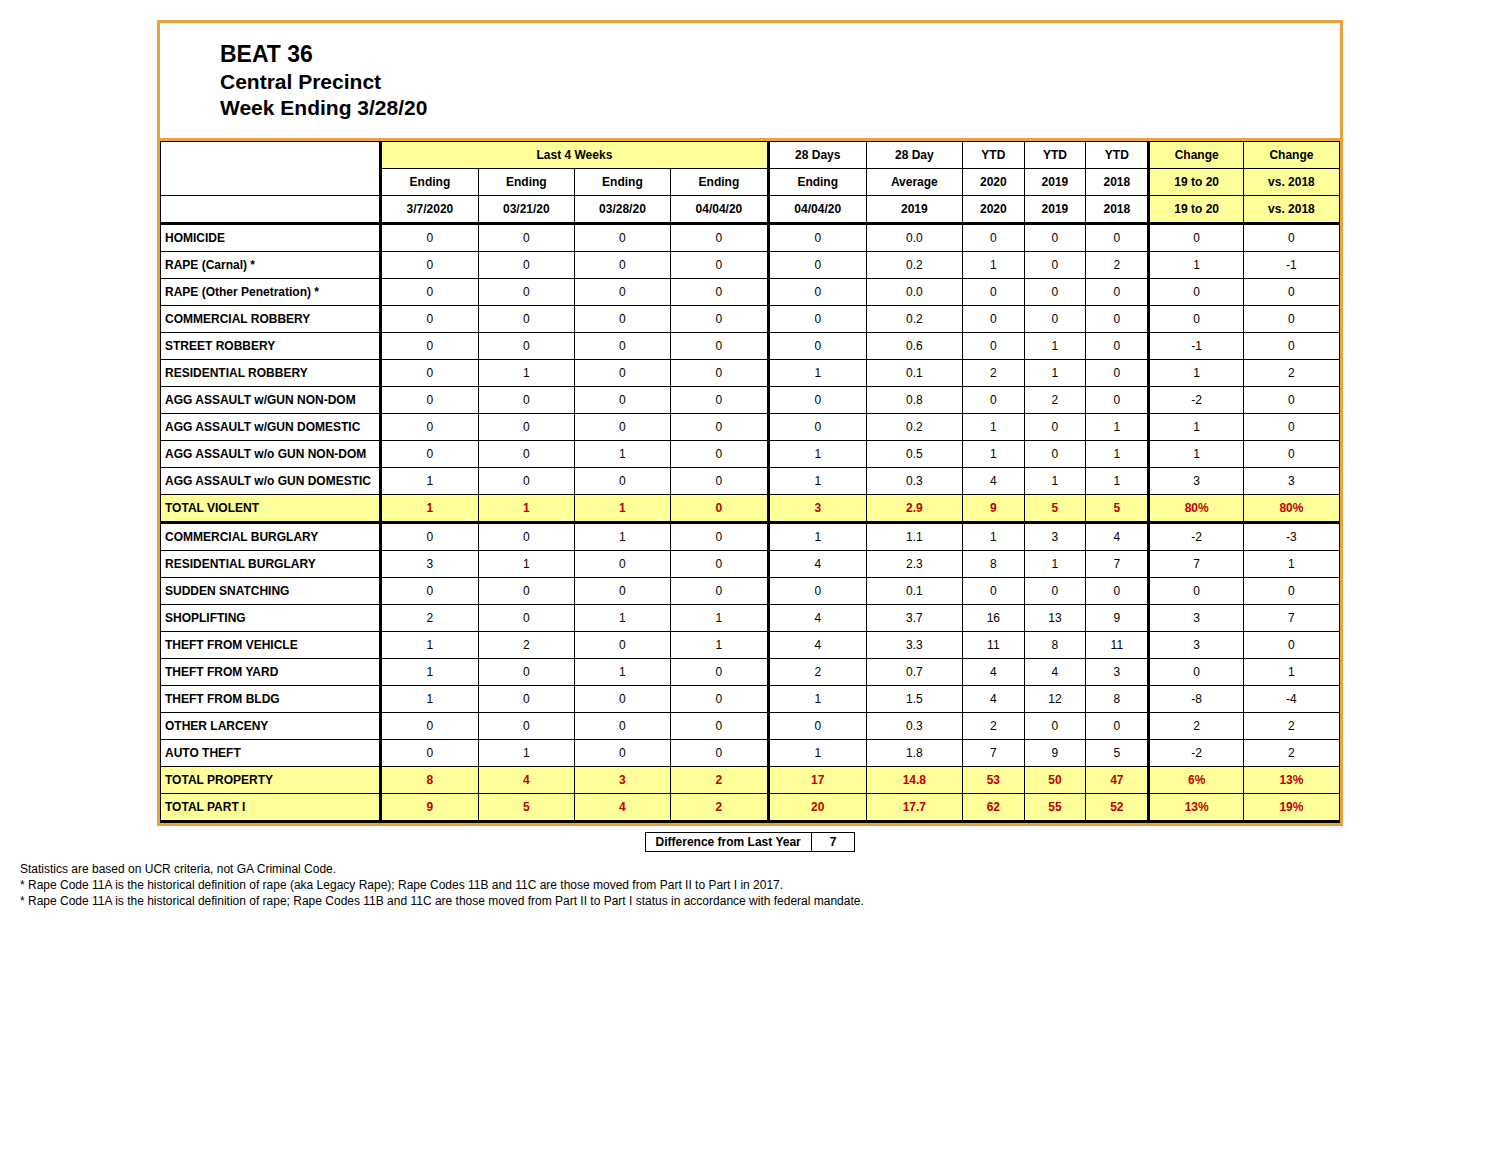BEAT 36
Central Precinct
Week Ending 3/28/20
| | Last 4 Weeks | 28 Days | 28 Day | YTD | YTD | YTD | Change | Change |
| --- | --- | --- | --- | --- | --- | --- | --- | --- |
| Ending | Ending | Ending | Ending | Ending | Average | 2020 | 2019 | 2018 | 19 to 20 | vs. 2018 |
| | 3/7/2020 | 03/21/20 | 03/28/20 | 04/04/20 | 04/04/20 | 2019 | 2020 | 2019 | 2018 | 19 to 20 | vs. 2018 |
| HOMICIDE | 0 | 0 | 0 | 0 | 0 | 0.0 | 0 | 0 | 0 | 0 | 0 |
| RAPE (Carnal) * | 0 | 0 | 0 | 0 | 0 | 0.2 | 1 | 0 | 2 | 1 | -1 |
| RAPE (Other Penetration) * | 0 | 0 | 0 | 0 | 0 | 0.0 | 0 | 0 | 0 | 0 | 0 |
| COMMERCIAL ROBBERY | 0 | 0 | 0 | 0 | 0 | 0.2 | 0 | 0 | 0 | 0 | 0 |
| STREET ROBBERY | 0 | 0 | 0 | 0 | 0 | 0.6 | 0 | 1 | 0 | -1 | 0 |
| RESIDENTIAL ROBBERY | 0 | 1 | 0 | 0 | 1 | 0.1 | 2 | 1 | 0 | 1 | 2 |
| AGG ASSAULT w/GUN NON-DOM | 0 | 0 | 0 | 0 | 0 | 0.8 | 0 | 2 | 0 | -2 | 0 |
| AGG ASSAULT w/GUN DOMESTIC | 0 | 0 | 0 | 0 | 0 | 0.2 | 1 | 0 | 1 | 1 | 0 |
| AGG ASSAULT w/o GUN NON-DOM | 0 | 0 | 1 | 0 | 1 | 0.5 | 1 | 0 | 1 | 1 | 0 |
| AGG ASSAULT w/o GUN DOMESTIC | 1 | 0 | 0 | 0 | 1 | 0.3 | 4 | 1 | 1 | 3 | 3 |
| TOTAL VIOLENT | 1 | 1 | 1 | 0 | 3 | 2.9 | 9 | 5 | 5 | 80% | 80% |
| COMMERCIAL BURGLARY | 0 | 0 | 1 | 0 | 1 | 1.1 | 1 | 3 | 4 | -2 | -3 |
| RESIDENTIAL BURGLARY | 3 | 1 | 0 | 0 | 4 | 2.3 | 8 | 1 | 7 | 7 | 1 |
| SUDDEN SNATCHING | 0 | 0 | 0 | 0 | 0 | 0.1 | 0 | 0 | 0 | 0 | 0 |
| SHOPLIFTING | 2 | 0 | 1 | 1 | 4 | 3.7 | 16 | 13 | 9 | 3 | 7 |
| THEFT FROM VEHICLE | 1 | 2 | 0 | 1 | 4 | 3.3 | 11 | 8 | 11 | 3 | 0 |
| THEFT FROM YARD | 1 | 0 | 1 | 0 | 2 | 0.7 | 4 | 4 | 3 | 0 | 1 |
| THEFT FROM BLDG | 1 | 0 | 0 | 0 | 1 | 1.5 | 4 | 12 | 8 | -8 | -4 |
| OTHER LARCENY | 0 | 0 | 0 | 0 | 0 | 0.3 | 2 | 0 | 0 | 2 | 2 |
| AUTO THEFT | 0 | 1 | 0 | 0 | 1 | 1.8 | 7 | 9 | 5 | -2 | 2 |
| TOTAL PROPERTY | 8 | 4 | 3 | 2 | 17 | 14.8 | 53 | 50 | 47 | 6% | 13% |
| TOTAL PART I | 9 | 5 | 4 | 2 | 20 | 17.7 | 62 | 55 | 52 | 13% | 19% |
Difference from Last Year 7
Statistics are based on UCR criteria, not GA Criminal Code.
* Rape Code 11A is the historical definition of rape (aka Legacy Rape); Rape Codes 11B and 11C are those moved from Part II to Part I in 2017.
* Rape Code 11A is the historical definition of rape; Rape Codes 11B and 11C are those moved from Part II to Part I status in accordance with federal mandate.